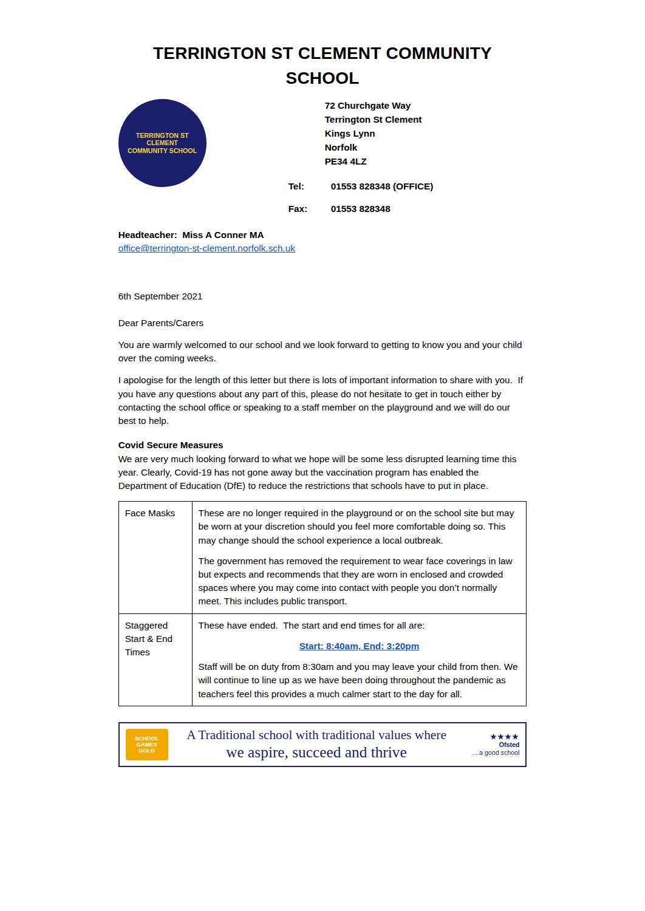TERRINGTON ST CLEMENT COMMUNITY SCHOOL
TERRINGTON ST CLEMENT
COMMUNITY SCHOOL
72 Churchgate Way
Terrington St Clement
Kings Lynn
Norfolk
PE34 4LZ
| Tel: | 01553 828348 (OFFICE) |
| Fax: | 01553 828348 |
Headteacher: Miss A Conner MA
office@terrington-st-clement.norfolk.sch.uk
6th September 2021
Dear Parents/Carers
You are warmly welcomed to our school and we look forward to getting to know you and your child over the coming weeks.
I apologise for the length of this letter but there is lots of important information to share with you. If you have any questions about any part of this, please do not hesitate to get in touch either by contacting the school office or speaking to a staff member on the playground and we will do our best to help.
Covid Secure Measures
We are very much looking forward to what we hope will be some less disrupted learning time this year. Clearly, Covid-19 has not gone away but the vaccination program has enabled the Department of Education (DfE) to reduce the restrictions that schools have to put in place.
| Face Masks | These are no longer required in the playground or on the school site but may be worn at your discretion should you feel more comfortable doing so. This may change should the school experience a local outbreak. The government has removed the requirement to wear face coverings in law but expects and recommends that they are worn in enclosed and crowded spaces where you may come into contact with people you don’t normally meet. This includes public transport. |
| Staggered Start & End Times | These have ended. The start and end times for all are: Start: 8:40am, End: 3:20pm Staff will be on duty from 8:30am and you may leave your child from then. We will continue to line up as we have been doing throughout the pandemic as teachers feel this provides a much calmer start to the day for all. |
SCHOOL
GAMES
GOLD
A Traditional school with traditional values where
we aspire, succeed and thrive
★★★★
Ofsted
…a good school